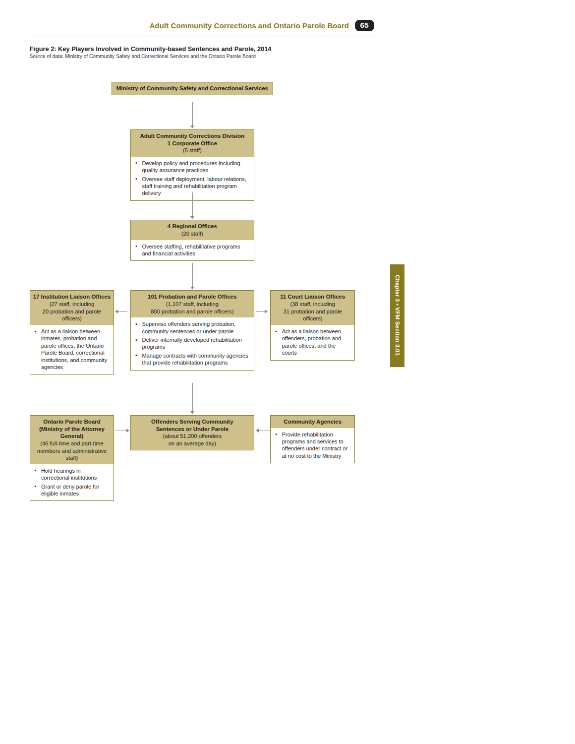Adult Community Corrections and Ontario Parole Board
65
Figure 2: Key Players Involved in Community-based Sentences and Parole, 2014
Source of data: Ministry of Community Safety and Correctional Services and the Ontario Parole Board
Chapter 3 • VFM Section 3.01
Ministry of Community Safety and Correctional Services
Adult Community Corrections Division
1 Corporate Office
(5 staff)
Develop policy and procedures including quality assurance practices
Oversee staff deployment, labour relations, staff training and rehabilitation program delivery
4 Regional Offices
(20 staff)
Oversee staffing, rehabilitative programs and financial activities
101 Probation and Parole Offices
(1,107 staff, including
800 probation and parole officers)
Supervise offenders serving probation, community sentences or under parole
Deliver internally developed rehabilitation programs
Manage contracts with community agencies that provide rehabilitation programs
17 Institution Liaison Offices
(27 staff, including
20 probation and parole officers)
Act as a liaison between inmates, probation and parole offices, the Ontario Parole Board, correctional institutions, and community agencies
11 Court Liaison Offices
(38 staff, including
31 probation and parole officers)
Act as a liaison between offenders, probation and parole offices, and the courts
Offenders Serving Community
Sentences or Under Parole
(about 51,200 offenders
on an average day)
Ontario Parole Board
(Ministry of the Attorney General)
(46 full-time and part-time
members and administrative staff)
Hold hearings in correctional institutions
Grant or deny parole for eligible inmates
Community Agencies
Provide rehabilitation programs and services to offenders under contract or at no cost to the Ministry